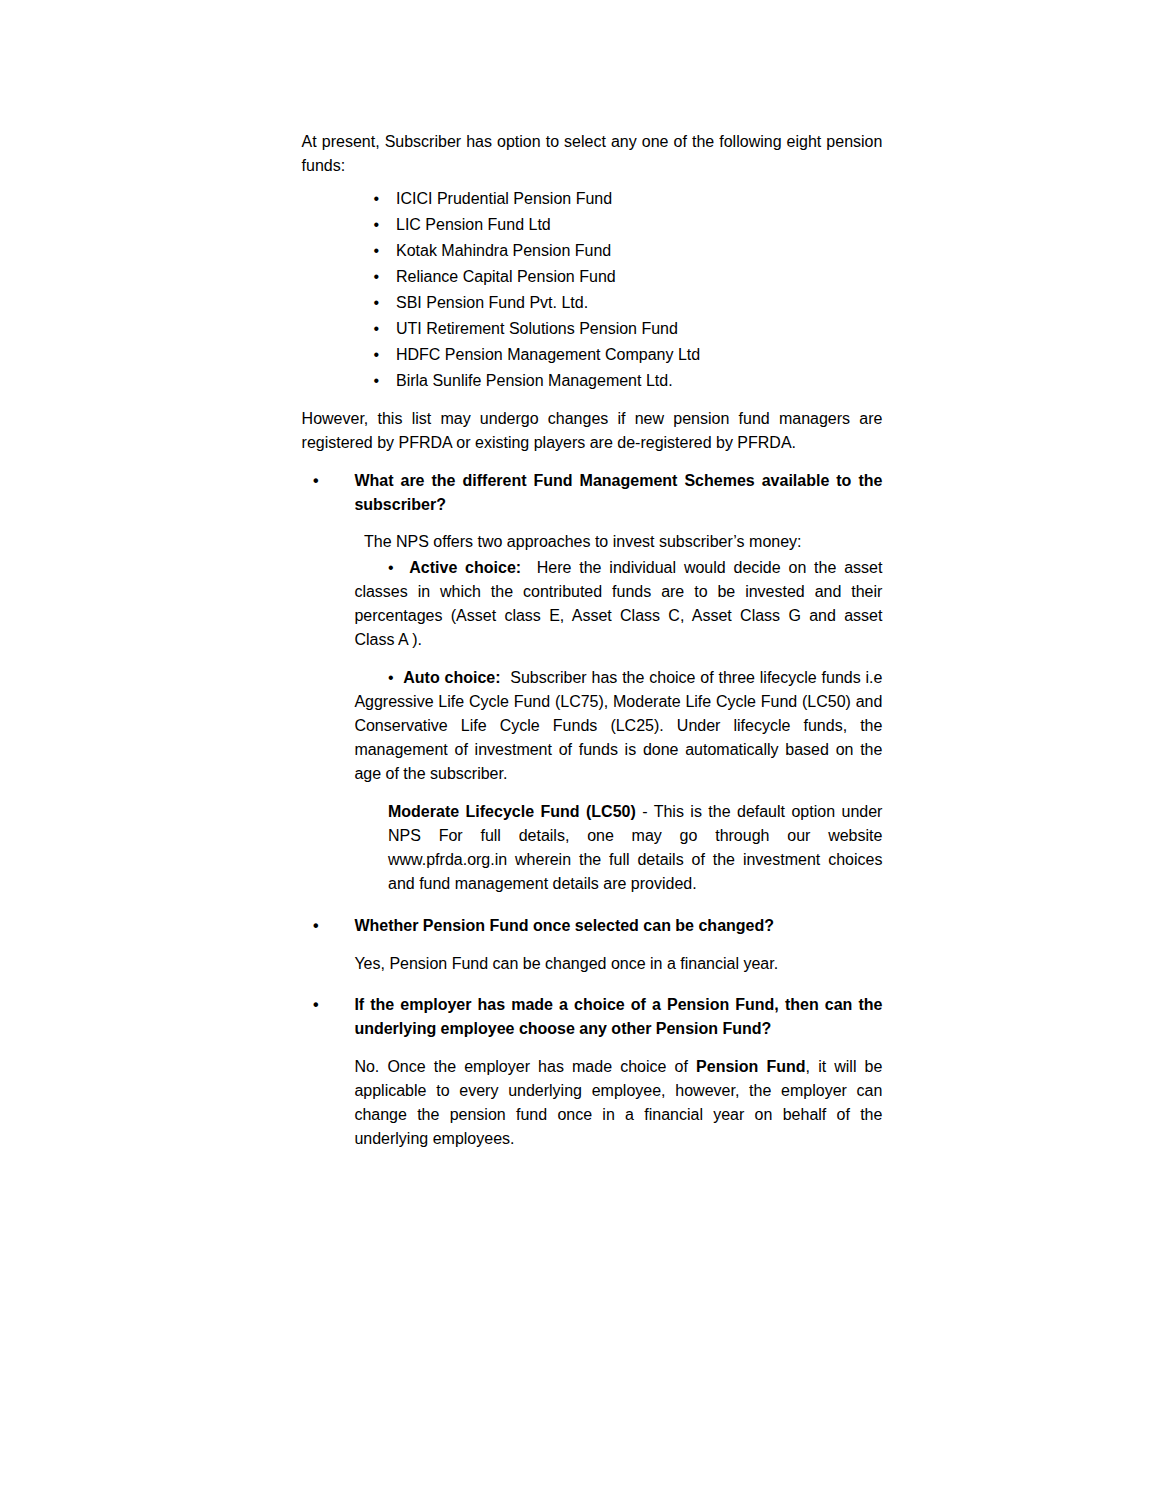At present, Subscriber has option to select any one of the following eight pension funds:
ICICI Prudential Pension Fund
LIC Pension Fund Ltd
Kotak Mahindra Pension Fund
Reliance Capital Pension Fund
SBI Pension Fund Pvt. Ltd.
UTI Retirement Solutions Pension Fund
HDFC Pension Management Company Ltd
Birla Sunlife Pension Management Ltd.
However, this list may undergo changes if new pension fund managers are registered by PFRDA or existing players are de-registered by PFRDA.
What are the different Fund Management Schemes available to the subscriber?
The NPS offers two approaches to invest subscriber’s money:
• Active choice: Here the individual would decide on the asset classes in which the contributed funds are to be invested and their percentages (Asset class E, Asset Class C, Asset Class G and asset Class A ).
• Auto choice: Subscriber has the choice of three lifecycle funds i.e Aggressive Life Cycle Fund (LC75), Moderate Life Cycle Fund (LC50) and Conservative Life Cycle Funds (LC25). Under lifecycle funds, the management of investment of funds is done automatically based on the age of the subscriber.
Moderate Lifecycle Fund (LC50) - This is the default option under NPS For full details, one may go through our website www.pfrda.org.in wherein the full details of the investment choices and fund management details are provided.
Whether Pension Fund once selected can be changed?
Yes, Pension Fund can be changed once in a financial year.
If the employer has made a choice of a Pension Fund, then can the underlying employee choose any other Pension Fund?
No. Once the employer has made choice of Pension Fund, it will be applicable to every underlying employee, however, the employer can change the pension fund once in a financial year on behalf of the underlying employees.